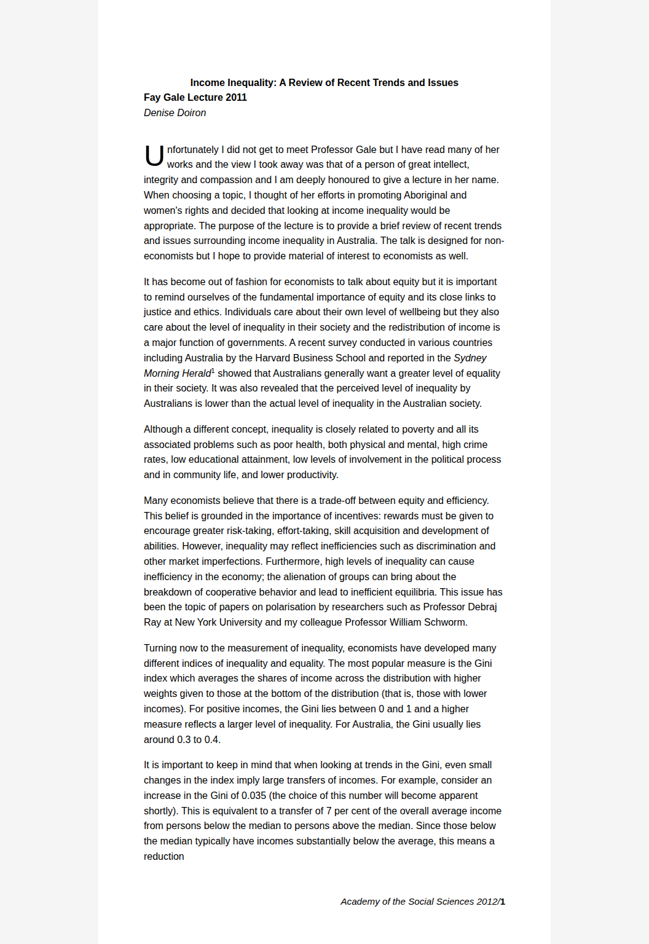Income Inequality: A Review of Recent Trends and Issues
Fay Gale Lecture 2011
Denise Doiron
Unfortunately I did not get to meet Professor Gale but I have read many of her works and the view I took away was that of a person of great intellect, integrity and compassion and I am deeply honoured to give a lecture in her name. When choosing a topic, I thought of her efforts in promoting Aboriginal and women's rights and decided that looking at income inequality would be appropriate. The purpose of the lecture is to provide a brief review of recent trends and issues surrounding income inequality in Australia. The talk is designed for non-economists but I hope to provide material of interest to economists as well.
It has become out of fashion for economists to talk about equity but it is important to remind ourselves of the fundamental importance of equity and its close links to justice and ethics. Individuals care about their own level of wellbeing but they also care about the level of inequality in their society and the redistribution of income is a major function of governments. A recent survey conducted in various countries including Australia by the Harvard Business School and reported in the Sydney Morning Herald1 showed that Australians generally want a greater level of equality in their society. It was also revealed that the perceived level of inequality by Australians is lower than the actual level of inequality in the Australian society.
Although a different concept, inequality is closely related to poverty and all its associated problems such as poor health, both physical and mental, high crime rates, low educational attainment, low levels of involvement in the political process and in community life, and lower productivity.
Many economists believe that there is a trade-off between equity and efficiency. This belief is grounded in the importance of incentives: rewards must be given to encourage greater risk-taking, effort-taking, skill acquisition and development of abilities. However, inequality may reflect inefficiencies such as discrimination and other market imperfections. Furthermore, high levels of inequality can cause inefficiency in the economy; the alienation of groups can bring about the breakdown of cooperative behavior and lead to inefficient equilibria. This issue has been the topic of papers on polarisation by researchers such as Professor Debraj Ray at New York University and my colleague Professor William Schworm.
Turning now to the measurement of inequality, economists have developed many different indices of inequality and equality. The most popular measure is the Gini index which averages the shares of income across the distribution with higher weights given to those at the bottom of the distribution (that is, those with lower incomes). For positive incomes, the Gini lies between 0 and 1 and a higher measure reflects a larger level of inequality. For Australia, the Gini usually lies around 0.3 to 0.4.
It is important to keep in mind that when looking at trends in the Gini, even small changes in the index imply large transfers of incomes. For example, consider an increase in the Gini of 0.035 (the choice of this number will become apparent shortly). This is equivalent to a transfer of 7 per cent of the overall average income from persons below the median to persons above the median. Since those below the median typically have incomes substantially below the average, this means a reduction
Academy of the Social Sciences 2012/1